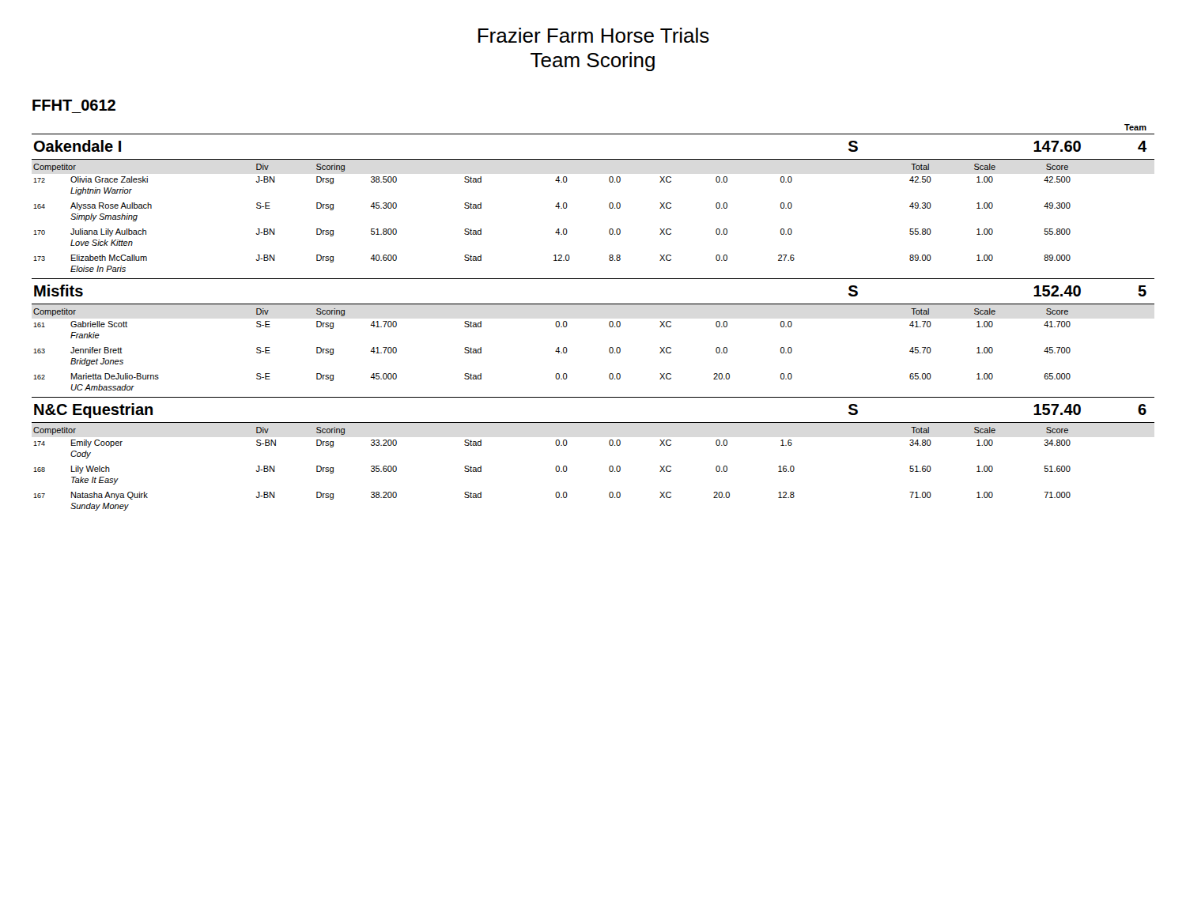Frazier Farm Horse Trials
Team Scoring
FFHT_0612
Team
| Oakendale I | S | | | 147.60 | 4 |
| Competitor | Div | Scoring | | | | | | | | Total | Scale | Score | |
| 172 | Olivia Grace Zaleski | J-BN | Drsg | 38.500 | Stad | 4.0 | 0.0 | XC | 0.0 | 0.0 | | 42.50 | 1.00 | 42.500 | |
| | Lightnin Warrior | |
| 164 | Alyssa Rose Aulbach | S-E | Drsg | 45.300 | Stad | 4.0 | 0.0 | XC | 0.0 | 0.0 | | 49.30 | 1.00 | 49.300 | |
| | Simply Smashing | |
| 170 | Juliana Lily Aulbach | J-BN | Drsg | 51.800 | Stad | 4.0 | 0.0 | XC | 0.0 | 0.0 | | 55.80 | 1.00 | 55.800 | |
| | Love Sick Kitten | |
| 173 | Elizabeth McCallum | J-BN | Drsg | 40.600 | Stad | 12.0 | 8.8 | XC | 0.0 | 27.6 | | 89.00 | 1.00 | 89.000 | |
| | Eloise In Paris | |
| Misfits | S | | | 152.40 | 5 |
| Competitor | Div | Scoring | | | | | | | | Total | Scale | Score | |
| 161 | Gabrielle Scott | S-E | Drsg | 41.700 | Stad | 0.0 | 0.0 | XC | 0.0 | 0.0 | | 41.70 | 1.00 | 41.700 | |
| | Frankie | |
| 163 | Jennifer Brett | S-E | Drsg | 41.700 | Stad | 4.0 | 0.0 | XC | 0.0 | 0.0 | | 45.70 | 1.00 | 45.700 | |
| | Bridget Jones | |
| 162 | Marietta DeJulio-Burns | S-E | Drsg | 45.000 | Stad | 0.0 | 0.0 | XC | 20.0 | 0.0 | | 65.00 | 1.00 | 65.000 | |
| | UC Ambassador | |
| N&C Equestrian | S | | | 157.40 | 6 |
| Competitor | Div | Scoring | | | | | | | | Total | Scale | Score | |
| 174 | Emily Cooper | S-BN | Drsg | 33.200 | Stad | 0.0 | 0.0 | XC | 0.0 | 1.6 | | 34.80 | 1.00 | 34.800 | |
| | Cody | |
| 168 | Lily Welch | J-BN | Drsg | 35.600 | Stad | 0.0 | 0.0 | XC | 0.0 | 16.0 | | 51.60 | 1.00 | 51.600 | |
| | Take It Easy | |
| 167 | Natasha Anya Quirk | J-BN | Drsg | 38.200 | Stad | 0.0 | 0.0 | XC | 20.0 | 12.8 | | 71.00 | 1.00 | 71.000 | |
| | Sunday Money | |